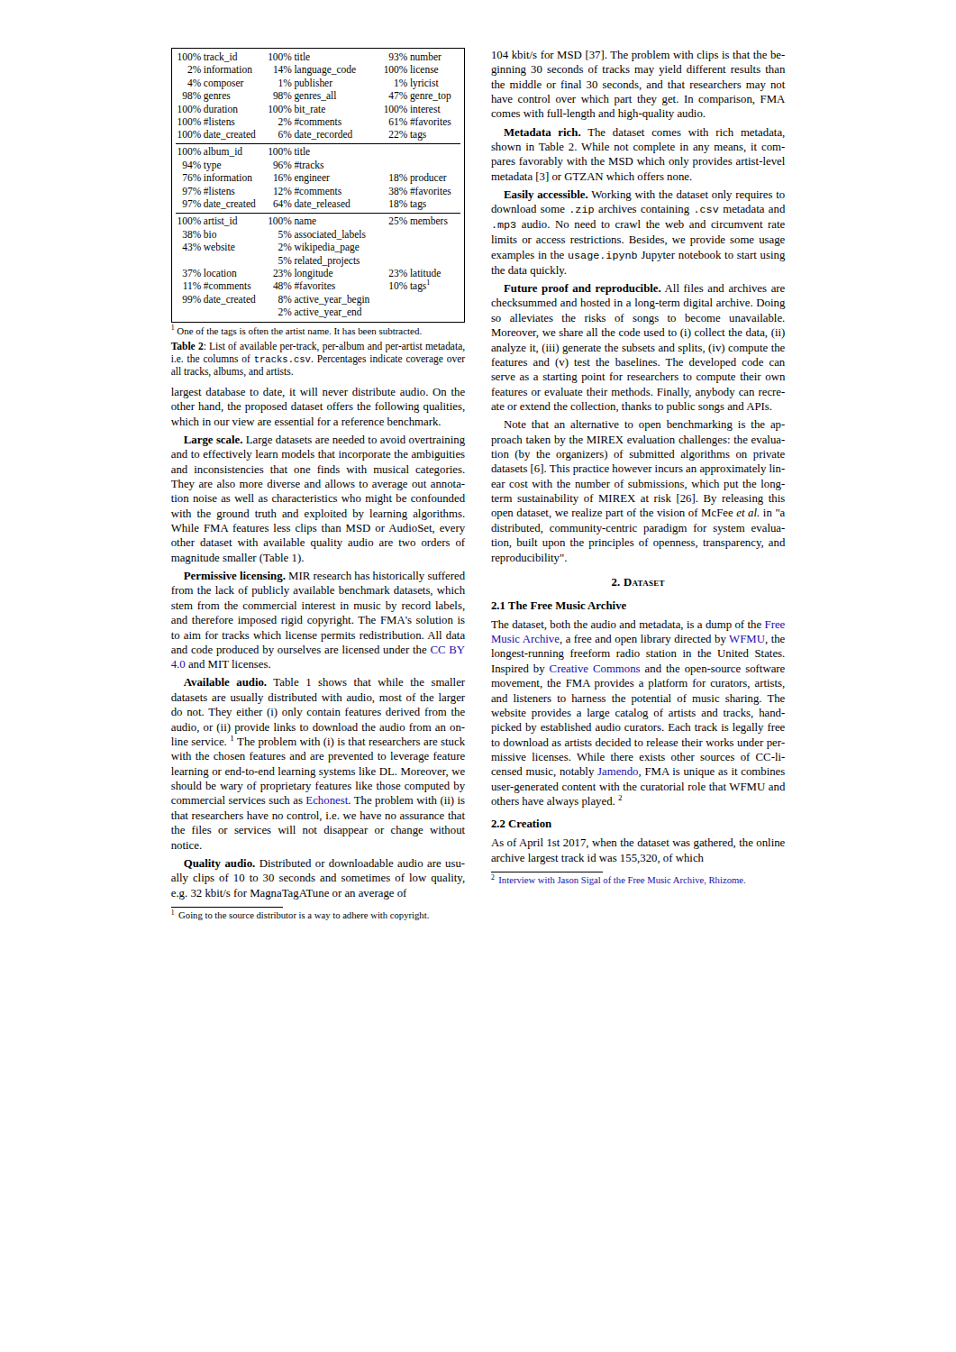| 100% | track_id | 100% | title | 93% | number |
| 2% | information | 14% | language_code | 100% | license |
| 4% | composer | 1% | publisher | 1% | lyricist |
| 98% | genres | 98% | genres_all | 47% | genre_top |
| 100% | duration | 100% | bit_rate | 100% | interest |
| 100% | #listens | 2% | #comments | 61% | #favorites |
| 100% | date_created | 6% | date_recorded | 22% | tags |
| 100% | album_id | 100% | title | | |
| 94% | type | 96% | #tracks | | |
| 76% | information | 16% | engineer | 18% | producer |
| 97% | #listens | 12% | #comments | 38% | #favorites |
| 97% | date_created | 64% | date_released | 18% | tags |
| 100% | artist_id | 100% | name | 25% | members |
| 38% | bio | 5% | associated_labels | | |
| 43% | website | 2% | wikipedia_page | | |
| | | 5% | related_projects | | |
| 37% | location | 23% | longitude | 23% | latitude |
| 11% | #comments | 48% | #favorites | 10% | tags 1 |
| 99% | date_created | 8% | active_year_begin | | |
| | | 2% | active_year_end | | |
1 One of the tags is often the artist name. It has been subtracted.
Table 2: List of available per-track, per-album and per-artist metadata, i.e. the columns of tracks.csv. Percentages indicate coverage over all tracks, albums, and artists.
largest database to date, it will never distribute audio. On the other hand, the proposed dataset offers the following qualities, which in our view are essential for a reference benchmark.
Large scale. Large datasets are needed to avoid overtraining and to effectively learn models that incorporate the ambiguities and inconsistencies that one finds with musical categories. They are also more diverse and allows to average out annotation noise as well as characteristics who might be confounded with the ground truth and exploited by learning algorithms. While FMA features less clips than MSD or AudioSet, every other dataset with available quality audio are two orders of magnitude smaller (Table 1).
Permissive licensing. MIR research has historically suffered from the lack of publicly available benchmark datasets, which stem from the commercial interest in music by record labels, and therefore imposed rigid copyright. The FMA's solution is to aim for tracks which license permits redistribution. All data and code produced by ourselves are licensed under the CC BY 4.0 and MIT licenses.
Available audio. Table 1 shows that while the smaller datasets are usually distributed with audio, most of the larger do not. They either (i) only contain features derived from the audio, or (ii) provide links to download the audio from an online service. 1 The problem with (i) is that researchers are stuck with the chosen features and are prevented to leverage feature learning or end-to-end learning systems like DL. Moreover, we should be wary of proprietary features like those computed by commercial services such as Echonest. The problem with (ii) is that researchers have no control, i.e. we have no assurance that the files or services will not disappear or change without notice.
Quality audio. Distributed or downloadable audio are usually clips of 10 to 30 seconds and sometimes of low quality, e.g. 32 kbit/s for MagnaTagATune or an average of
1 Going to the source distributor is a way to adhere with copyright.
104 kbit/s for MSD [37]. The problem with clips is that the beginning 30 seconds of tracks may yield different results than the middle or final 30 seconds, and that researchers may not have control over which part they get. In comparison, FMA comes with full-length and high-quality audio.
Metadata rich. The dataset comes with rich metadata, shown in Table 2. While not complete in any means, it compares favorably with the MSD which only provides artist-level metadata [3] or GTZAN which offers none.
Easily accessible. Working with the dataset only requires to download some .zip archives containing .csv metadata and .mp3 audio. No need to crawl the web and circumvent rate limits or access restrictions. Besides, we provide some usage examples in the usage.ipynb Jupyter notebook to start using the data quickly.
Future proof and reproducible. All files and archives are checksummed and hosted in a long-term digital archive. Doing so alleviates the risks of songs to become unavailable. Moreover, we share all the code used to (i) collect the data, (ii) analyze it, (iii) generate the subsets and splits, (iv) compute the features and (v) test the baselines. The developed code can serve as a starting point for researchers to compute their own features or evaluate their methods. Finally, anybody can recreate or extend the collection, thanks to public songs and APIs.
Note that an alternative to open benchmarking is the approach taken by the MIREX evaluation challenges: the evaluation (by the organizers) of submitted algorithms on private datasets [6]. This practice however incurs an approximately linear cost with the number of submissions, which put the long-term sustainability of MIREX at risk [26]. By releasing this open dataset, we realize part of the vision of McFee et al. in "a distributed, community-centric paradigm for system evaluation, built upon the principles of openness, transparency, and reproducibility".
2. Dataset
2.1 The Free Music Archive
The dataset, both the audio and metadata, is a dump of the Free Music Archive, a free and open library directed by WFMU, the longest-running freeform radio station in the United States. Inspired by Creative Commons and the open-source software movement, the FMA provides a platform for curators, artists, and listeners to harness the potential of music sharing. The website provides a large catalog of artists and tracks, hand-picked by established audio curators. Each track is legally free to download as artists decided to release their works under permissive licenses. While there exists other sources of CC-licensed music, notably Jamendo, FMA is unique as it combines user-generated content with the curatorial role that WFMU and others have always played. 2
2.2 Creation
As of April 1st 2017, when the dataset was gathered, the online archive largest track id was 155,320, of which
2 Interview with Jason Sigal of the Free Music Archive, Rhizome.